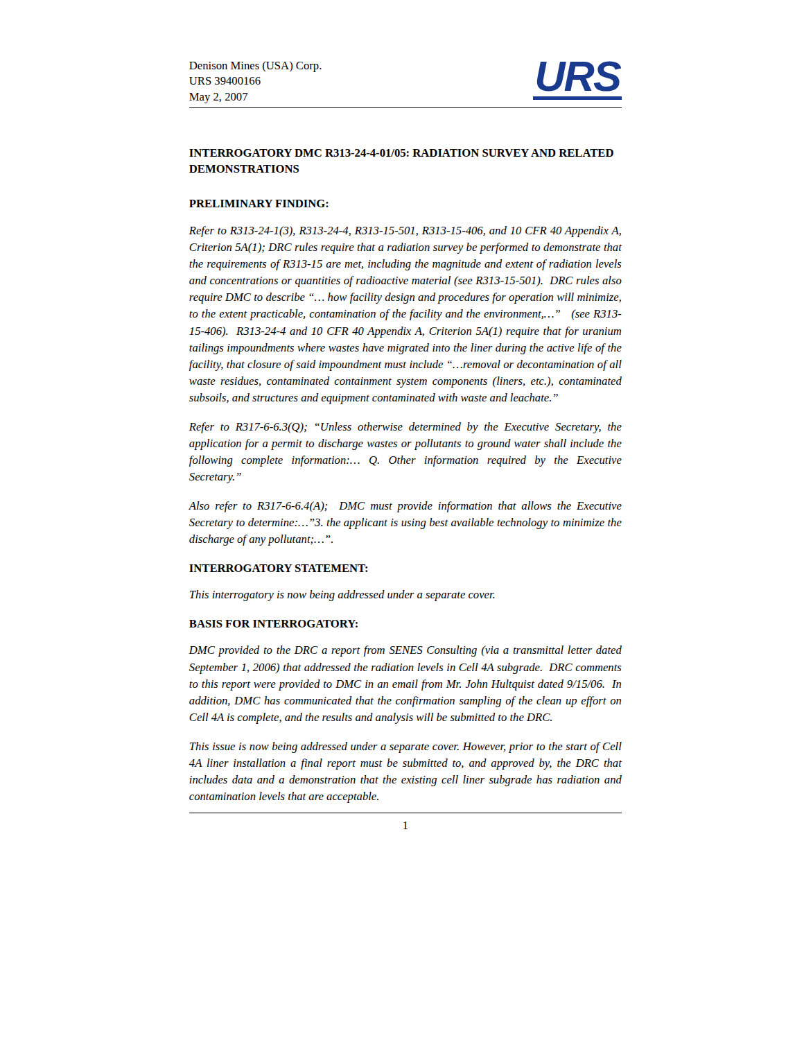Denison Mines (USA) Corp.
URS 39400166
May 2, 2007
URS
Interrogatory DMC R313-24-4-01/05: Radiation Survey and Related Demonstrations
Preliminary Finding:
Refer to R313-24-1(3), R313-24-4, R313-15-501, R313-15-406, and 10 CFR 40 Appendix A, Criterion 5A(1); DRC rules require that a radiation survey be performed to demonstrate that the requirements of R313-15 are met, including the magnitude and extent of radiation levels and concentrations or quantities of radioactive material (see R313-15-501). DRC rules also require DMC to describe “… how facility design and procedures for operation will minimize, to the extent practicable, contamination of the facility and the environment,…” (see R313-15-406). R313-24-4 and 10 CFR 40 Appendix A, Criterion 5A(1) require that for uranium tailings impoundments where wastes have migrated into the liner during the active life of the facility, that closure of said impoundment must include “…removal or decontamination of all waste residues, contaminated containment system components (liners, etc.), contaminated subsoils, and structures and equipment contaminated with waste and leachate.”
Refer to R317-6-6.3(Q); “Unless otherwise determined by the Executive Secretary, the application for a permit to discharge wastes or pollutants to ground water shall include the following complete information:… Q. Other information required by the Executive Secretary.”
Also refer to R317-6-6.4(A); DMC must provide information that allows the Executive Secretary to determine:…”3. the applicant is using best available technology to minimize the discharge of any pollutant;…”.
Interrogatory Statement:
This interrogatory is now being addressed under a separate cover.
Basis for Interrogatory:
DMC provided to the DRC a report from SENES Consulting (via a transmittal letter dated September 1, 2006) that addressed the radiation levels in Cell 4A subgrade. DRC comments to this report were provided to DMC in an email from Mr. John Hultquist dated 9/15/06. In addition, DMC has communicated that the confirmation sampling of the clean up effort on Cell 4A is complete, and the results and analysis will be submitted to the DRC.
This issue is now being addressed under a separate cover. However, prior to the start of Cell 4A liner installation a final report must be submitted to, and approved by, the DRC that includes data and a demonstration that the existing cell liner subgrade has radiation and contamination levels that are acceptable.
1